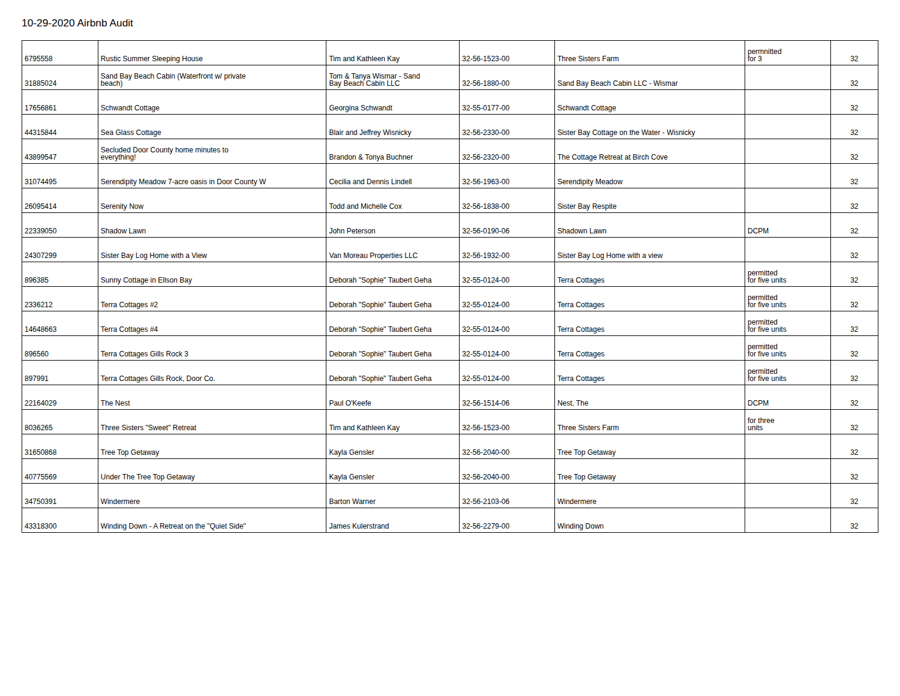10-29-2020 Airbnb Audit
| 6795558 | Rustic Summer Sleeping House | Tim and Kathleen Kay | 32-56-1523-00 | Three Sisters Farm | permnitted for 3 | 32 |
| 31885024 | Sand Bay Beach Cabin (Waterfront w/ private beach) | Tom & Tanya Wismar - Sand Bay Beach Cabin LLC | 32-56-1880-00 | Sand Bay Beach Cabin LLC - Wismar | | 32 |
| 17656861 | Schwandt Cottage | Georgina Schwandt | 32-55-0177-00 | Schwandt Cottage | | 32 |
| 44315844 | Sea Glass Cottage | Blair and Jeffrey Wisnicky | 32-56-2330-00 | Sister Bay Cottage on the Water - Wisnicky | | 32 |
| 43899547 | Secluded Door County home minutes to everything! | Brandon & Tonya Buchner | 32-56-2320-00 | The Cottage Retreat at Birch Cove | | 32 |
| 31074495 | Serendipity Meadow 7-acre oasis in Door County W | Cecilia and Dennis Lindell | 32-56-1963-00 | Serendipity Meadow | | 32 |
| 26095414 | Serenity Now | Todd and Michelle Cox | 32-56-1838-00 | Sister Bay Respite | | 32 |
| 22339050 | Shadow Lawn | John Peterson | 32-56-0190-06 | Shadown Lawn | DCPM | 32 |
| 24307299 | Sister Bay Log Home with a View | Van Moreau Properties LLC | 32-56-1932-00 | Sister Bay Log Home with a view | | 32 |
| 896385 | Sunny Cottage in Ellson Bay | Deborah "Sophie" Taubert Geha | 32-55-0124-00 | Terra Cottages | permitted for five units | 32 |
| 2336212 | Terra Cottages #2 | Deborah "Sophie" Taubert Geha | 32-55-0124-00 | Terra Cottages | permitted for five units | 32 |
| 14648663 | Terra Cottages #4 | Deborah "Sophie" Taubert Geha | 32-55-0124-00 | Terra Cottages | permitted for five units | 32 |
| 896560 | Terra Cottages Gills Rock 3 | Deborah "Sophie" Taubert Geha | 32-55-0124-00 | Terra Cottages | permitted for five units | 32 |
| 897991 | Terra Cottages Gills Rock, Door Co. | Deborah "Sophie" Taubert Geha | 32-55-0124-00 | Terra Cottages | permitted for five units | 32 |
| 22164029 | The Nest | Paul O'Keefe | 32-56-1514-06 | Nest, The | DCPM | 32 |
| 8036265 | Three Sisters "Sweet" Retreat | Tim and Kathleen Kay | 32-56-1523-00 | Three Sisters Farm | for three units | 32 |
| 31650868 | Tree Top Getaway | Kayla Gensler | 32-56-2040-00 | Tree Top Getaway | | 32 |
| 40775569 | Under The Tree Top Getaway | Kayla Gensler | 32-56-2040-00 | Tree Top Getaway | | 32 |
| 34750391 | Windermere | Barton Warner | 32-56-2103-06 | Windermere | | 32 |
| 43318300 | Winding Down - A Retreat on the "Quiet Side" | James Kulerstrand | 32-56-2279-00 | Winding Down | | 32 |